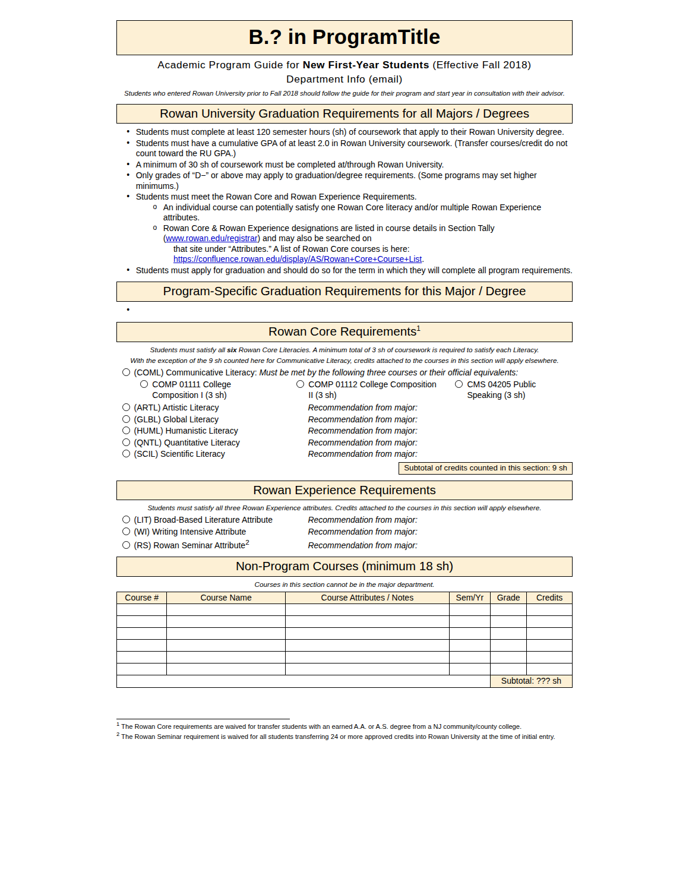B.? in ProgramTitle
Academic Program Guide for New First-Year Students (Effective Fall 2018)
Department Info (email)
Students who entered Rowan University prior to Fall 2018 should follow the guide for their program and start year in consultation with their advisor.
Rowan University Graduation Requirements for all Majors / Degrees
Students must complete at least 120 semester hours (sh) of coursework that apply to their Rowan University degree.
Students must have a cumulative GPA of at least 2.0 in Rowan University coursework. (Transfer courses/credit do not count toward the RU GPA.)
A minimum of 30 sh of coursework must be completed at/through Rowan University.
Only grades of “D−” or above may apply to graduation/degree requirements. (Some programs may set higher minimums.)
Students must meet the Rowan Core and Rowan Experience Requirements.
An individual course can potentially satisfy one Rowan Core literacy and/or multiple Rowan Experience attributes.
Rowan Core & Rowan Experience designations are listed in course details in Section Tally (www.rowan.edu/registrar) and may also be searched on that site under “Attributes.” A list of Rowan Core courses is here: https://confluence.rowan.edu/display/AS/Rowan+Core+Course+List.
Students must apply for graduation and should do so for the term in which they will complete all program requirements.
Program-Specific Graduation Requirements for this Major / Degree
Rowan Core Requirements1
Students must satisfy all six Rowan Core Literacies. A minimum total of 3 sh of coursework is required to satisfy each Literacy.
With the exception of the 9 sh counted here for Communicative Literacy, credits attached to the courses in this section will apply elsewhere.
(COML) Communicative Literacy: Must be met by the following three courses or their official equivalents:
COMP 01111 College Composition I (3 sh) COMP 01112 College Composition II (3 sh) CMS 04205 Public Speaking (3 sh)
(ARTL) Artistic Literacy Recommendation from major:
(GLBL) Global Literacy Recommendation from major:
(HUML) Humanistic Literacy Recommendation from major:
(QNTL) Quantitative Literacy Recommendation from major:
(SCIL) Scientific Literacy Recommendation from major:
Subtotal of credits counted in this section: 9 sh
Rowan Experience Requirements
Students must satisfy all three Rowan Experience attributes. Credits attached to the courses in this section will apply elsewhere.
(LIT) Broad-Based Literature Attribute Recommendation from major:
(WI) Writing Intensive Attribute Recommendation from major:
(RS) Rowan Seminar Attribute2 Recommendation from major:
Non-Program Courses (minimum 18 sh)
Courses in this section cannot be in the major department.
| Course # | Course Name | Course Attributes / Notes | Sem/Yr | Grade | Credits |
| --- | --- | --- | --- | --- | --- |
| | Subtotal: ??? sh |
1 The Rowan Core requirements are waived for transfer students with an earned A.A. or A.S. degree from a NJ community/county college.
2 The Rowan Seminar requirement is waived for all students transferring 24 or more approved credits into Rowan University at the time of initial entry.